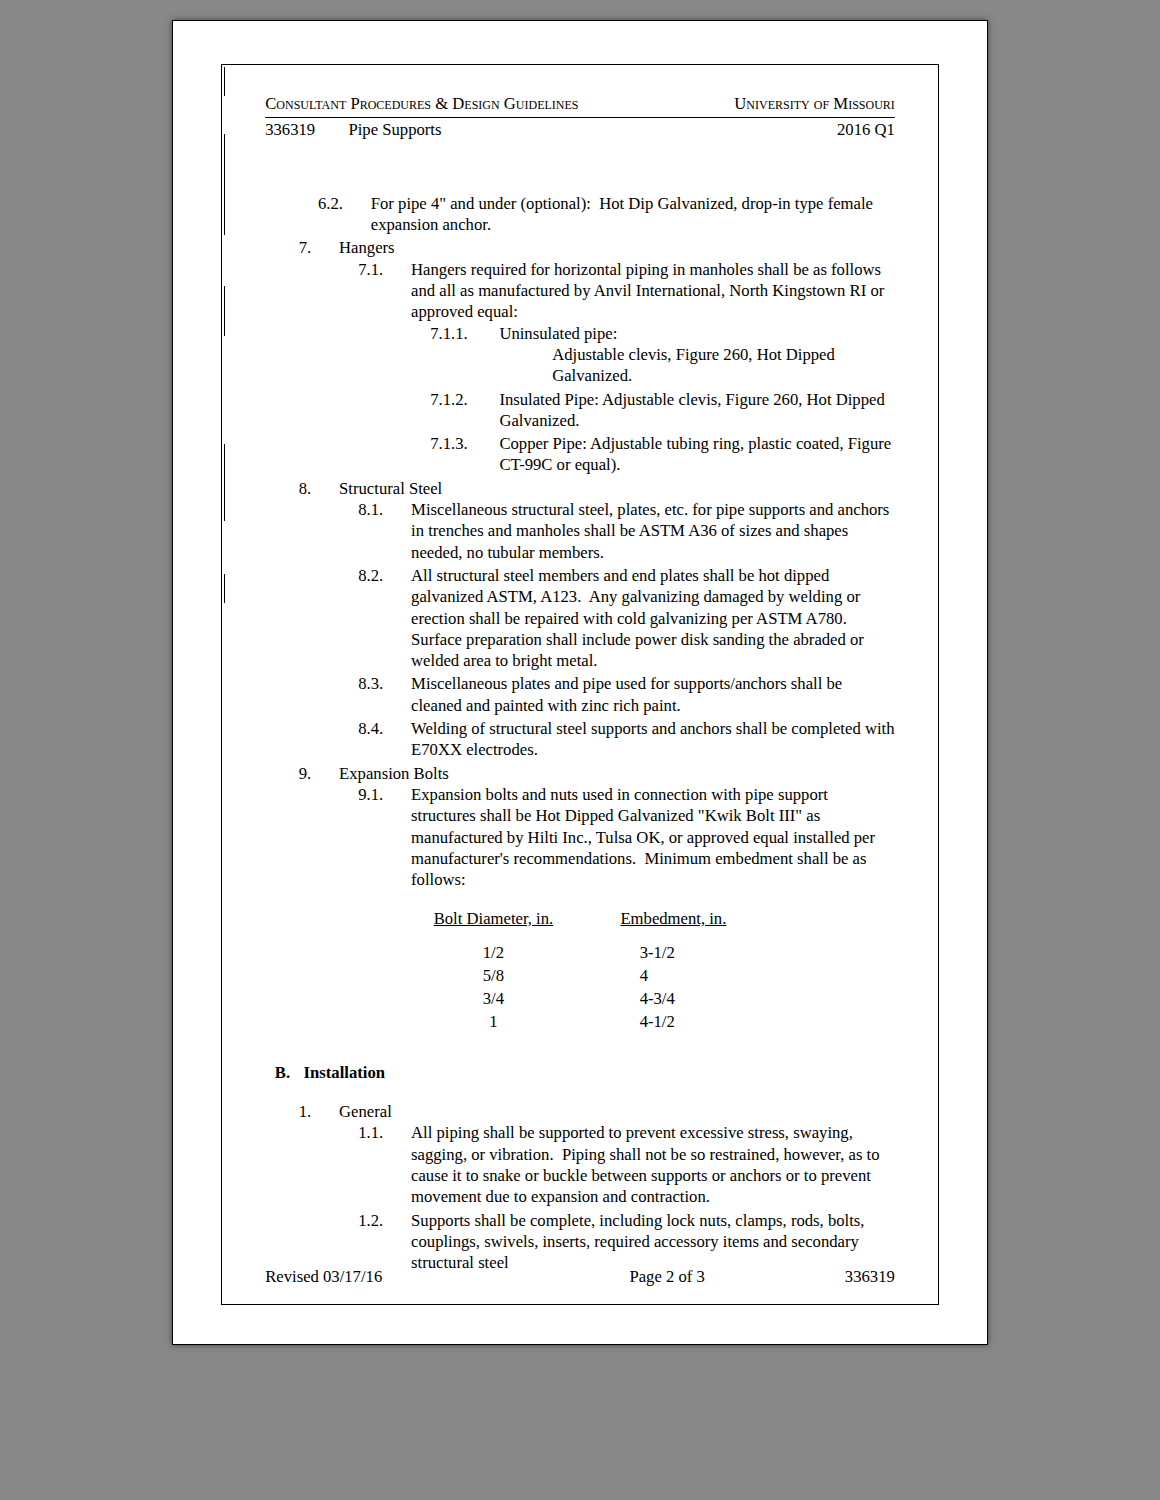| Consultant Procedures & Design Guidelines | University of Missouri |
| 336319 Pipe Supports | 2016 Q1 |
6.2. For pipe 4" and under (optional): Hot Dip Galvanized, drop-in type female expansion anchor.
7. Hangers
7.1. Hangers required for horizontal piping in manholes shall be as follows and all as manufactured by Anvil International, North Kingstown RI or approved equal:
7.1.1. Uninsulated pipe:Adjustable clevis, Figure 260, Hot Dipped Galvanized.
7.1.2. Insulated Pipe: Adjustable clevis, Figure 260, Hot Dipped Galvanized.
7.1.3. Copper Pipe: Adjustable tubing ring, plastic coated, Figure CT-99C or equal).
8. Structural Steel
8.1. Miscellaneous structural steel, plates, etc. for pipe supports and anchors in trenches and manholes shall be ASTM A36 of sizes and shapes needed, no tubular members.
8.2. All structural steel members and end plates shall be hot dipped galvanized ASTM, A123. Any galvanizing damaged by welding or erection shall be repaired with cold galvanizing per ASTM A780. Surface preparation shall include power disk sanding the abraded or welded area to bright metal.
8.3. Miscellaneous plates and pipe used for supports/anchors shall be cleaned and painted with zinc rich paint.
8.4. Welding of structural steel supports and anchors shall be completed with E70XX electrodes.
9. Expansion Bolts
9.1. Expansion bolts and nuts used in connection with pipe support structures shall be Hot Dipped Galvanized "Kwik Bolt III" as manufactured by Hilti Inc., Tulsa OK, or approved equal installed per manufacturer's recommendations. Minimum embedment shall be as follows:
| Bolt Diameter, in. | Embedment, in. |
| --- | --- |
| 1/2 | 3-1/2 |
| 5/8 | 4 |
| 3/4 | 4-3/4 |
| 1 | 4-1/2 |
B. Installation
1. General
1.1. All piping shall be supported to prevent excessive stress, swaying, sagging, or vibration. Piping shall not be so restrained, however, as to cause it to snake or buckle between supports or anchors or to prevent movement due to expansion and contraction.
1.2. Supports shall be complete, including lock nuts, clamps, rods, bolts, couplings, swivels, inserts, required accessory items and secondary structural steel
| Revised 03/17/16 | Page 2 of 3 | 336319 |